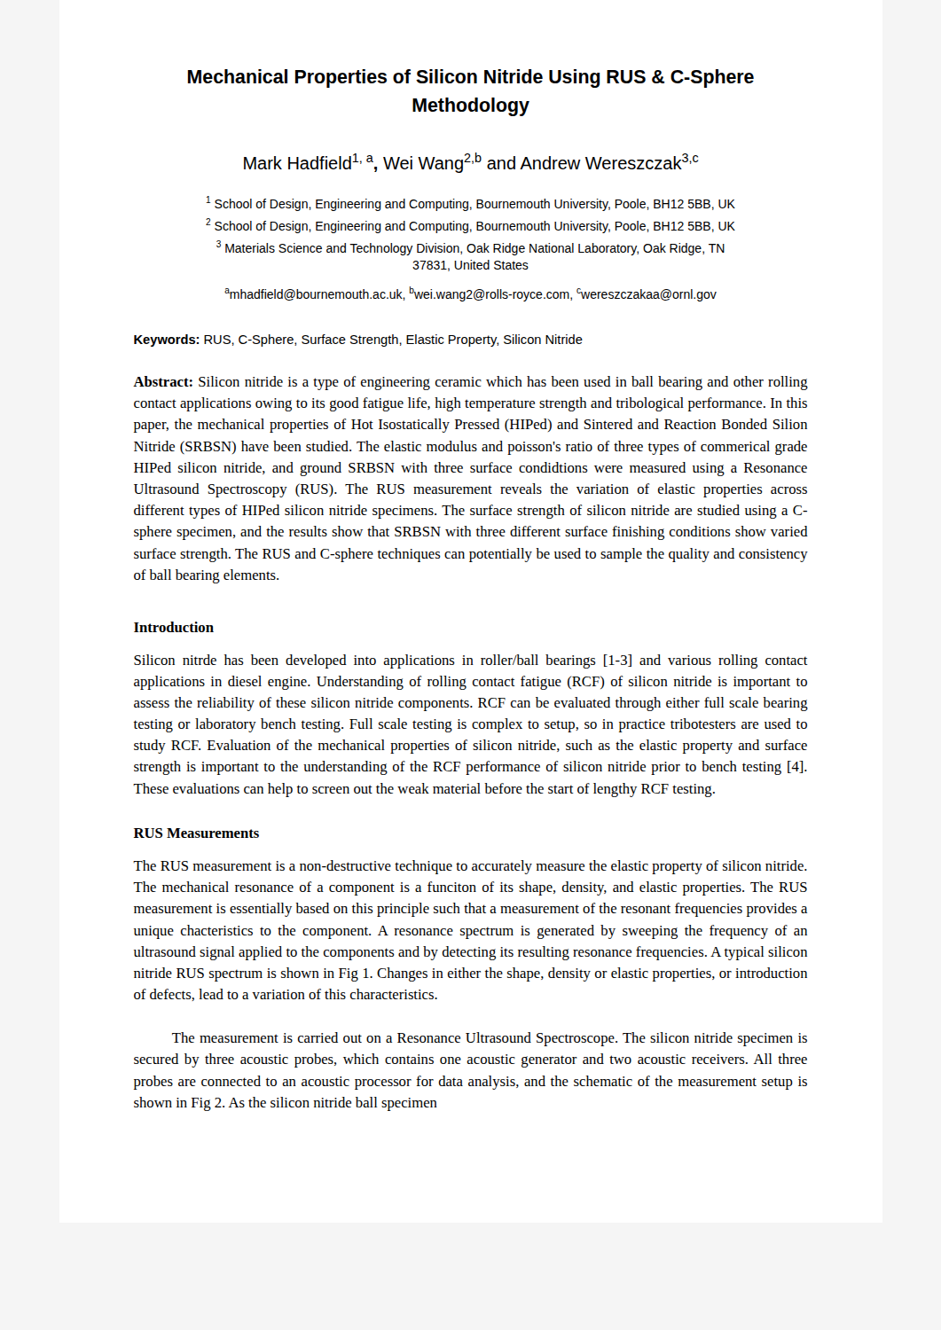Mechanical Properties of Silicon Nitride Using RUS & C-Sphere
Methodology
Mark Hadfield1, a, Wei Wang2,b and Andrew Wereszczak3,c
1 School of Design, Engineering and Computing, Bournemouth University, Poole, BH12 5BB, UK
2 School of Design, Engineering and Computing, Bournemouth University, Poole, BH12 5BB, UK
3 Materials Science and Technology Division, Oak Ridge National Laboratory, Oak Ridge, TN
37831, United States
amhadfield@bournemouth.ac.uk, bwei.wang2@rolls-royce.com, cwereszczakaa@ornl.gov
Keywords: RUS, C-Sphere, Surface Strength, Elastic Property, Silicon Nitride
Abstract: Silicon nitride is a type of engineering ceramic which has been used in ball bearing and other rolling contact applications owing to its good fatigue life, high temperature strength and tribological performance. In this paper, the mechanical properties of Hot Isostatically Pressed (HIPed) and Sintered and Reaction Bonded Silion Nitride (SRBSN) have been studied. The elastic modulus and poisson's ratio of three types of commerical grade HIPed silicon nitride, and ground SRBSN with three surface condidtions were measured using a Resonance Ultrasound Spectroscopy (RUS). The RUS measurement reveals the variation of elastic properties across different types of HIPed silicon nitride specimens. The surface strength of silicon nitride are studied using a C-sphere specimen, and the results show that SRBSN with three different surface finishing conditions show varied surface strength. The RUS and C-sphere techniques can potentially be used to sample the quality and consistency of ball bearing elements.
Introduction
Silicon nitrde has been developed into applications in roller/ball bearings [1-3] and various rolling contact applications in diesel engine. Understanding of rolling contact fatigue (RCF) of silicon nitride is important to assess the reliability of these silicon nitride components. RCF can be evaluated through either full scale bearing testing or laboratory bench testing. Full scale testing is complex to setup, so in practice tribotesters are used to study RCF. Evaluation of the mechanical properties of silicon nitride, such as the elastic property and surface strength is important to the understanding of the RCF performance of silicon nitride prior to bench testing [4]. These evaluations can help to screen out the weak material before the start of lengthy RCF testing.
RUS Measurements
The RUS measurement is a non-destructive technique to accurately measure the elastic property of silicon nitride. The mechanical resonance of a component is a funciton of its shape, density, and elastic properties. The RUS measurement is essentially based on this principle such that a measurement of the resonant frequencies provides a unique chacteristics to the component. A resonance spectrum is generated by sweeping the frequency of an ultrasound signal applied to the components and by detecting its resulting resonance frequencies. A typical silicon nitride RUS spectrum is shown in Fig 1. Changes in either the shape, density or elastic properties, or introduction of defects, lead to a variation of this characteristics.
The measurement is carried out on a Resonance Ultrasound Spectroscope. The silicon nitride specimen is secured by three acoustic probes, which contains one acoustic generator and two acoustic receivers. All three probes are connected to an acoustic processor for data analysis, and the schematic of the measurement setup is shown in Fig 2. As the silicon nitride ball specimen